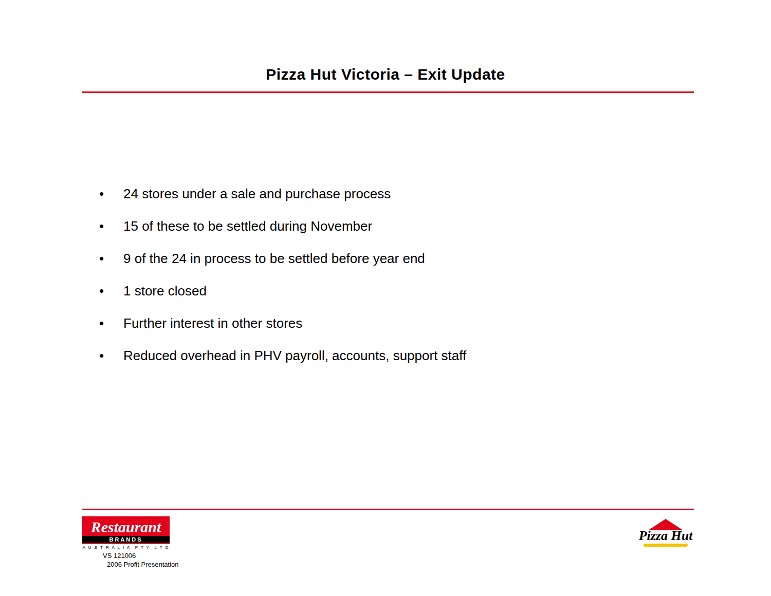Pizza Hut Victoria – Exit Update
24 stores under a sale and purchase process
15 of these to be settled during November
9 of the 24 in process to be settled before year end
1 store closed
Further interest in other stores
Reduced overhead in PHV payroll, accounts, support staff
Restaurant
BRANDS
A U S T R A L I A P T Y L T D
VS 121006
2006 Profit Presentation
Pizza Hut